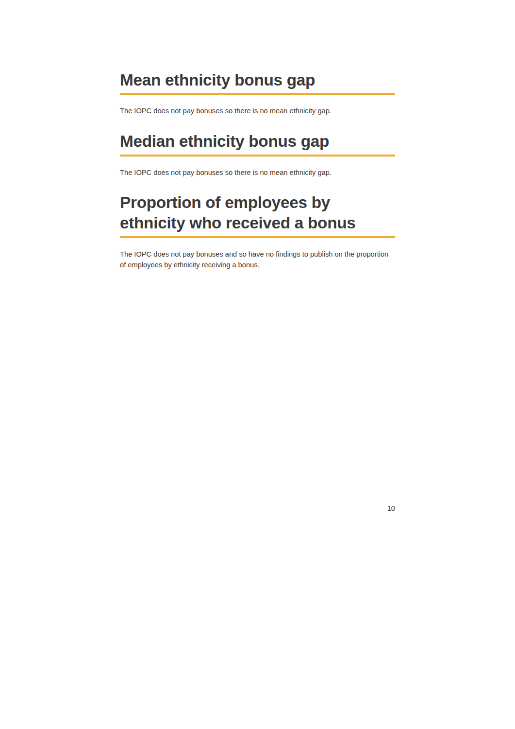Mean ethnicity bonus gap
The IOPC does not pay bonuses so there is no mean ethnicity gap.
Median ethnicity bonus gap
The IOPC does not pay bonuses so there is no mean ethnicity gap.
Proportion of employees by ethnicity who received a bonus
The IOPC does not pay bonuses and so have no findings to publish on the proportion of employees by ethnicity receiving a bonus.
10